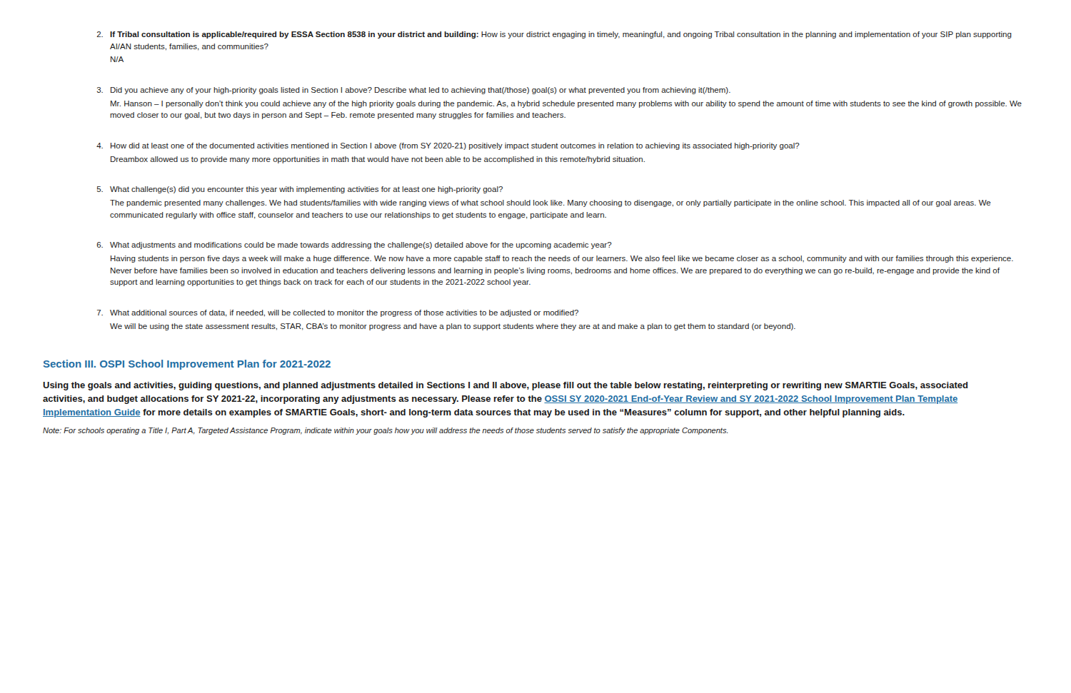If Tribal consultation is applicable/required by ESSA Section 8538 in your district and building: How is your district engaging in timely, meaningful, and ongoing Tribal consultation in the planning and implementation of your SIP plan supporting AI/AN students, families, and communities?
N/A
Did you achieve any of your high-priority goals listed in Section I above? Describe what led to achieving that(/those) goal(s) or what prevented you from achieving it(/them).
Mr. Hanson – I personally don’t think you could achieve any of the high priority goals during the pandemic. As, a hybrid schedule presented many problems with our ability to spend the amount of time with students to see the kind of growth possible. We moved closer to our goal, but two days in person and Sept – Feb. remote presented many struggles for families and teachers.
How did at least one of the documented activities mentioned in Section I above (from SY 2020-21) positively impact student outcomes in relation to achieving its associated high-priority goal?
Dreambox allowed us to provide many more opportunities in math that would have not been able to be accomplished in this remote/hybrid situation.
What challenge(s) did you encounter this year with implementing activities for at least one high-priority goal?
The pandemic presented many challenges. We had students/families with wide ranging views of what school should look like. Many choosing to disengage, or only partially participate in the online school. This impacted all of our goal areas. We communicated regularly with office staff, counselor and teachers to use our relationships to get students to engage, participate and learn.
What adjustments and modifications could be made towards addressing the challenge(s) detailed above for the upcoming academic year?
Having students in person five days a week will make a huge difference. We now have a more capable staff to reach the needs of our learners. We also feel like we became closer as a school, community and with our families through this experience. Never before have families been so involved in education and teachers delivering lessons and learning in people’s living rooms, bedrooms and home offices. We are prepared to do everything we can go re-build, re-engage and provide the kind of support and learning opportunities to get things back on track for each of our students in the 2021-2022 school year.
What additional sources of data, if needed, will be collected to monitor the progress of those activities to be adjusted or modified?
We will be using the state assessment results, STAR, CBA’s to monitor progress and have a plan to support students where they are at and make a plan to get them to standard (or beyond).
Section III. OSPI School Improvement Plan for 2021-2022
Using the goals and activities, guiding questions, and planned adjustments detailed in Sections I and II above, please fill out the table below restating, reinterpreting or rewriting new SMARTIE Goals, associated activities, and budget allocations for SY 2021-22, incorporating any adjustments as necessary. Please refer to the OSSI SY 2020-2021 End-of-Year Review and SY 2021-2022 School Improvement Plan Template Implementation Guide for more details on examples of SMARTIE Goals, short- and long-term data sources that may be used in the “Measures” column for support, and other helpful planning aids.
Note: For schools operating a Title I, Part A, Targeted Assistance Program, indicate within your goals how you will address the needs of those students served to satisfy the appropriate Components.